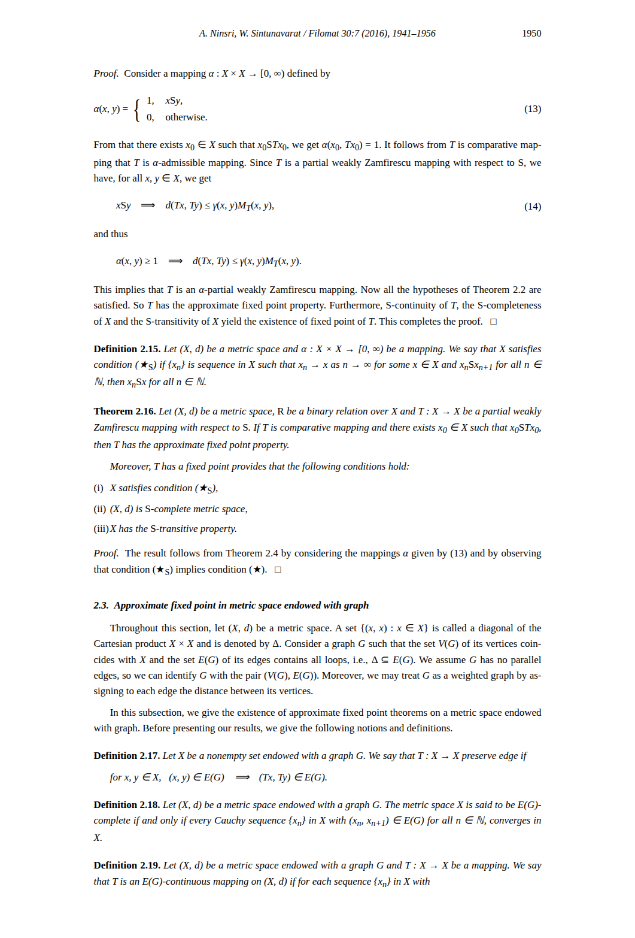A. Ninsri, W. Sintunavarat / Filomat 30:7 (2016), 1941–1956 1950
Proof. Consider a mapping α : X × X → [0, ∞) defined by
α(x, y) = {
| 1, | x S y , |
| 0, | otherwise. |
(13)
From that there exists x0 ∈ X such that x0STx0, we get α(x0, Tx0) = 1. It follows from T is comparative mapping that T is α-admissible mapping. Since T is a partial weakly Zamfirescu mapping with respect to S, we have, for all x, y ∈ X, we get
xSy ⟹ d(Tx, Ty) ≤ γ(x, y)MT(x, y),
(14)
and thus
α(x, y) ≥ 1 ⟹ d(Tx, Ty) ≤ γ(x, y)MT(x, y).
This implies that T is an α-partial weakly Zamfirescu mapping. Now all the hypotheses of Theorem 2.2 are satisfied. So T has the approximate fixed point property. Furthermore, S-continuity of T, the S-completeness of X and the S-transitivity of X yield the existence of fixed point of T. This completes the proof. □
Definition 2.15. Let (X, d) be a metric space and α : X × X → [0, ∞) be a mapping. We say that X satisfies condition (★S) if {xn} is sequence in X such that xn → x as n → ∞ for some x ∈ X and xn Sxn+1 for all n ∈ ℕ, then xn Sx for all n ∈ ℕ.
Theorem 2.16. Let (X, d) be a metric space, R be a binary relation over X and T : X → X be a partial weakly Zamfirescu mapping with respect to S. If T is comparative mapping and there exists x0 ∈ X such that x0STx0, then T has the approximate fixed point property.
Moreover, T has a fixed point provides that the following conditions hold:
(i) X satisfies condition (★S),
(ii) (X, d) is S-complete metric space,
(iii) X has the S-transitive property.
Proof. The result follows from Theorem 2.4 by considering the mappings α given by (13) and by observing that condition (★S) implies condition (★). □
2.3. Approximate fixed point in metric space endowed with graph
Throughout this section, let (X, d) be a metric space. A set {(x, x) : x ∈ X} is called a diagonal of the Cartesian product X × X and is denoted by Δ. Consider a graph G such that the set V(G) of its vertices coincides with X and the set E(G) of its edges contains all loops, i.e., Δ ⊆ E(G). We assume G has no parallel edges, so we can identify G with the pair (V(G), E(G)). Moreover, we may treat G as a weighted graph by assigning to each edge the distance between its vertices.
In this subsection, we give the existence of approximate fixed point theorems on a metric space endowed with graph. Before presenting our results, we give the following notions and definitions.
Definition 2.17. Let X be a nonempty set endowed with a graph G. We say that T : X → X preserve edge if
for x, y ∈ X, (x, y) ∈ E(G) ⟹ (Tx, Ty) ∈ E(G).
Definition 2.18. Let (X, d) be a metric space endowed with a graph G. The metric space X is said to be E(G)-complete if and only if every Cauchy sequence {xn} in X with (xn, xn+1) ∈ E(G) for all n ∈ ℕ, converges in X.
Definition 2.19. Let (X, d) be a metric space endowed with a graph G and T : X → X be a mapping. We say that T is an E(G)-continuous mapping on (X, d) if for each sequence {xn} in X with